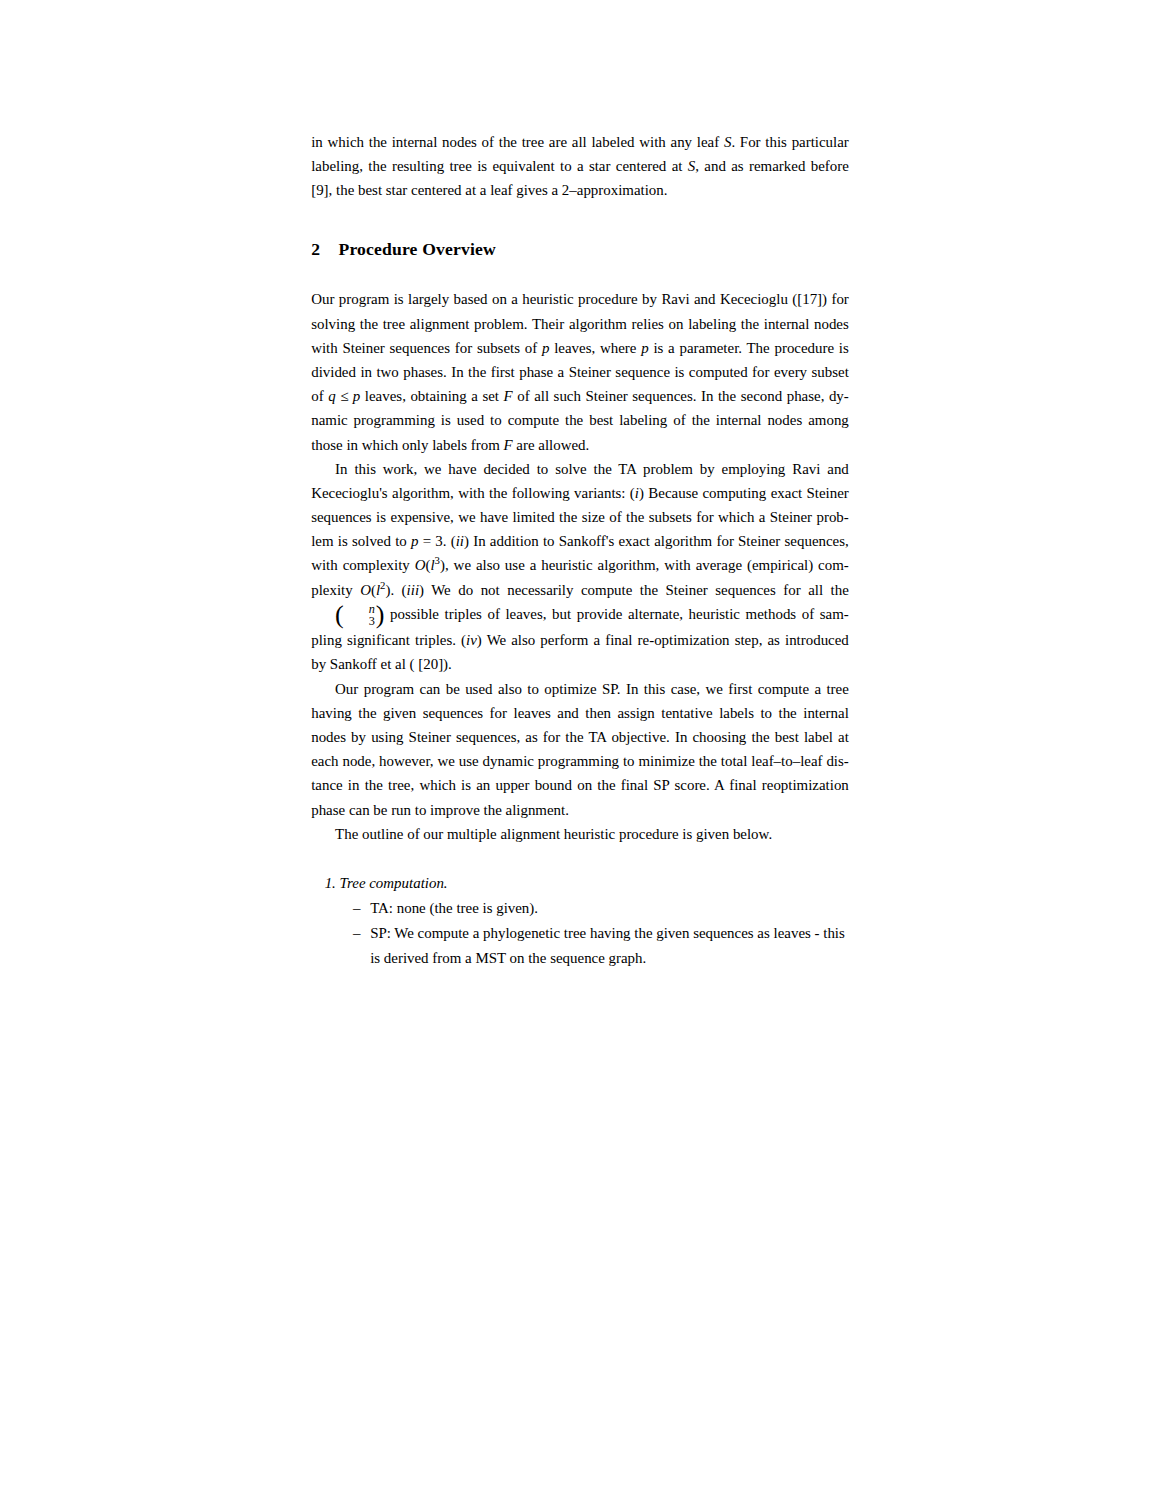in which the internal nodes of the tree are all labeled with any leaf S. For this particular labeling, the resulting tree is equivalent to a star centered at S, and as remarked before [9], the best star centered at a leaf gives a 2–approximation.
2 Procedure Overview
Our program is largely based on a heuristic procedure by Ravi and Kececioglu ([17]) for solving the tree alignment problem. Their algorithm relies on labeling the internal nodes with Steiner sequences for subsets of p leaves, where p is a parameter. The procedure is divided in two phases. In the first phase a Steiner sequence is computed for every subset of q ≤ p leaves, obtaining a set F of all such Steiner sequences. In the second phase, dynamic programming is used to compute the best labeling of the internal nodes among those in which only labels from F are allowed.
In this work, we have decided to solve the TA problem by employing Ravi and Kececioglu's algorithm, with the following variants: (i) Because computing exact Steiner sequences is expensive, we have limited the size of the subsets for which a Steiner problem is solved to p = 3. (ii) In addition to Sankoff's exact algorithm for Steiner sequences, with complexity O(l3), we also use a heuristic algorithm, with average (empirical) complexity O(l2). (iii) We do not necessarily compute the Steiner sequences for all the (n 3) possible triples of leaves, but provide alternate, heuristic methods of sampling significant triples. (iv) We also perform a final re-optimization step, as introduced by Sankoff et al ( [20]).
Our program can be used also to optimize SP. In this case, we first compute a tree having the given sequences for leaves and then assign tentative labels to the internal nodes by using Steiner sequences, as for the TA objective. In choosing the best label at each node, however, we use dynamic programming to minimize the total leaf–to–leaf distance in the tree, which is an upper bound on the final SP score. A final reoptimization phase can be run to improve the alignment.
The outline of our multiple alignment heuristic procedure is given below.
Tree computation.
TA: none (the tree is given).
SP: We compute a phylogenetic tree having the given sequences as leaves - this is derived from a MST on the sequence graph.